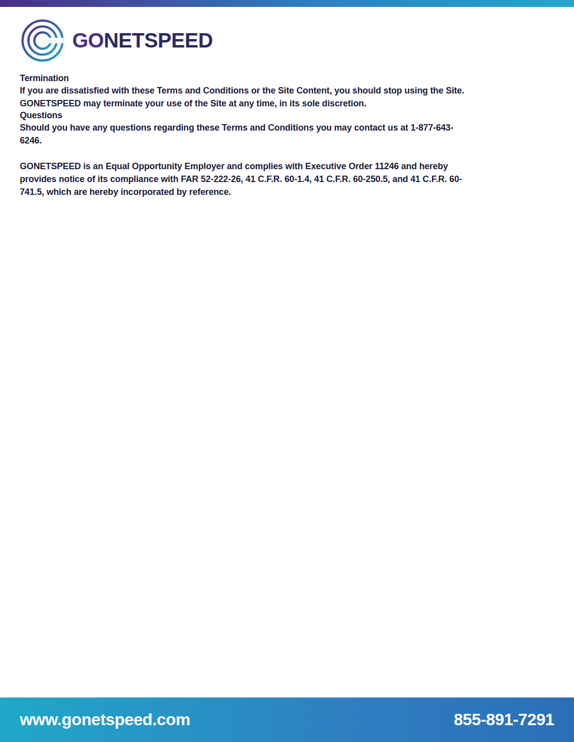GO NETSPEED
Termination
If you are dissatisfied with these Terms and Conditions or the Site Content, you should stop using the Site. GONETSPEED may terminate your use of the Site at any time, in its sole discretion.
Questions
Should you have any questions regarding these Terms and Conditions you may contact us at 1-877-643-6246.
GONETSPEED is an Equal Opportunity Employer and complies with Executive Order 11246 and hereby provides notice of its compliance with FAR 52-222-26, 41 C.F.R. 60-1.4, 41 C.F.R. 60-250.5, and 41 C.F.R. 60-741.5, which are hereby incorporated by reference.
www.gonetspeed.com 855-891-7291